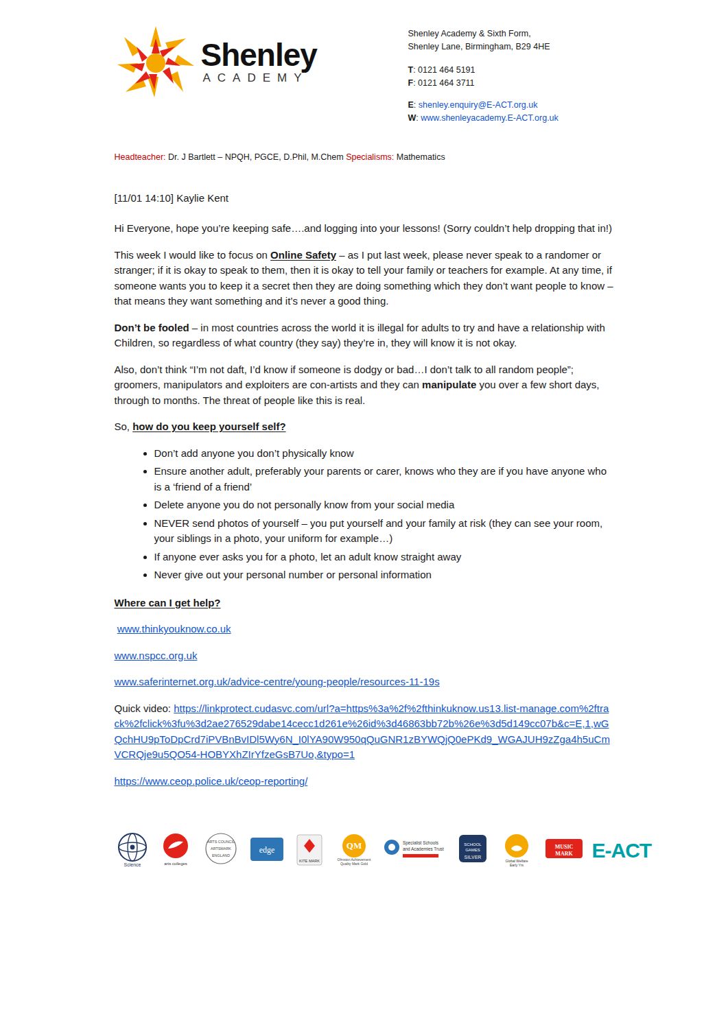Shenley ACADEMY
Shenley Academy & Sixth Form,
Shenley Lane, Birmingham, B29 4HE
T: 0121 464 5191
F: 0121 464 3711
E: shenley.enquiry@E-ACT.org.uk
W: www.shenleyacademy.E-ACT.org.uk
Headteacher: Dr. J Bartlett – NPQH, PGCE, D.Phil, M.Chem Specialisms: Mathematics
[11/01 14:10] Kaylie Kent
Hi Everyone, hope you’re keeping safe….and logging into your lessons! (Sorry couldn’t help dropping that in!)
This week I would like to focus on Online Safety – as I put last week, please never speak to a randomer or stranger; if it is okay to speak to them, then it is okay to tell your family or teachers for example. At any time, if someone wants you to keep it a secret then they are doing something which they don’t want people to know – that means they want something and it’s never a good thing.
Don’t be fooled – in most countries across the world it is illegal for adults to try and have a relationship with Children, so regardless of what country (they say) they’re in, they will know it is not okay.
Also, don’t think “I’m not daft, I’d know if someone is dodgy or bad…I don’t talk to all random people”; groomers, manipulators and exploiters are con-artists and they can manipulate you over a few short days, through to months. The threat of people like this is real.
So, how do you keep yourself self?
Don’t add anyone you don’t physically know
Ensure another adult, preferably your parents or carer, knows who they are if you have anyone who is a ‘friend of a friend’
Delete anyone you do not personally know from your social media
NEVER send photos of yourself – you put yourself and your family at risk (they can see your room, your siblings in a photo, your uniform for example…)
If anyone ever asks you for a photo, let an adult know straight away
Never give out your personal number or personal information
Where can I get help?
www.thinkyouknow.co.uk
www.nspcc.org.uk
www.saferinternet.org.uk/advice-centre/young-people/resources-11-19s
Quick video: https://linkprotect.cudasvc.com/url?a=https%3a%2f%2fthinkuknow.us13.list-manage.com%2ftrack%2fclick%3fu%3d2ae276529dabe14cecc1d261e%26id%3d46863bb72b%26e%3d5d149cc07b&c=E,1,wGQchHU9pToDpCrd7iPVBnBvIDl5Wy6N_I0lYA90W950qQuGNR1zBYWQjQ0ePKd9_WGAJUH9zZga4h5uCmVCRQje9u5QO54-HOBYXhZIrYfzeGsB7Uo,&typo=1
https://www.ceop.police.uk/ceop-reporting/
Science
arts colleges
ARTS COUNCIL ARTSMARK ENGLAND
edge
KITE MARK
QM Ofmston Achievement Quality Mark Gold
Specialist Schools and Academies Trust
SCHOOL GAMES SILVER
Global Welfare Early Yrs
MUSIC MARK
E-ACT